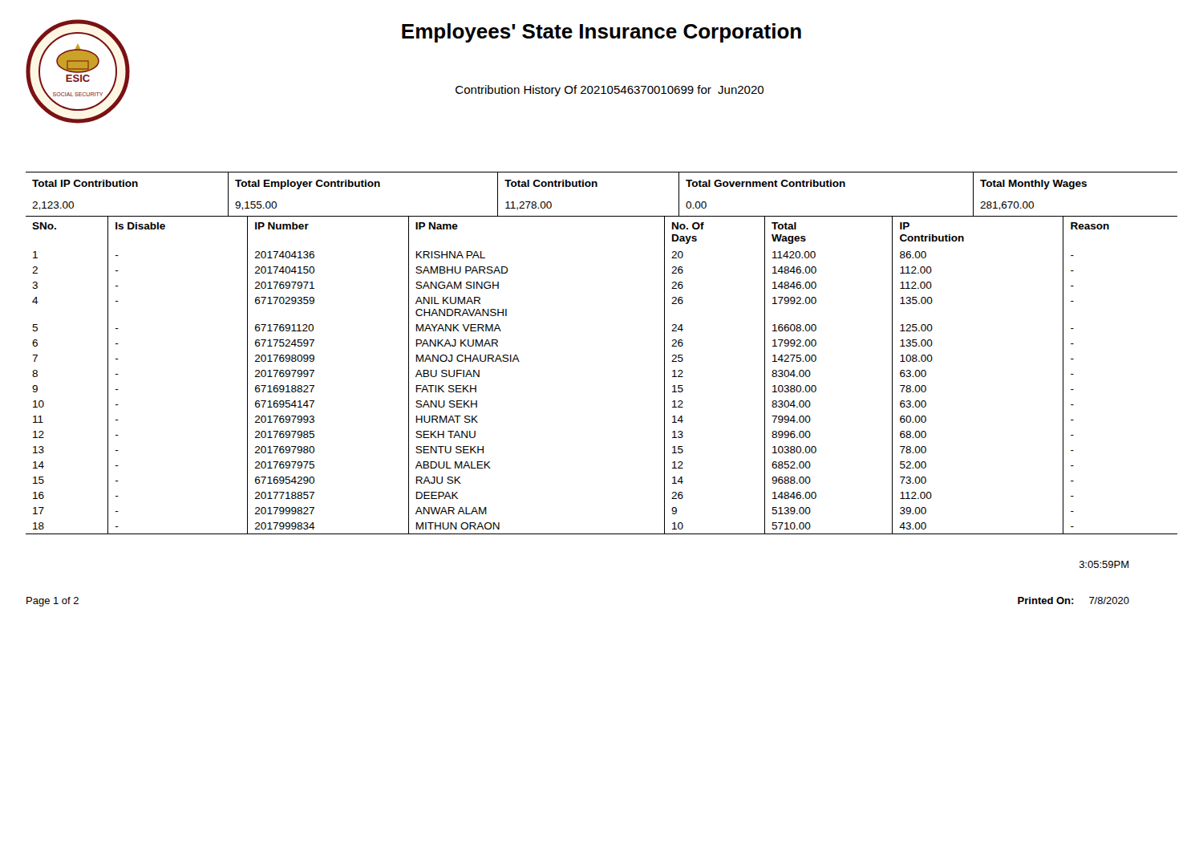ESIC SOCIAL SECURITY
Employees' State Insurance Corporation
Contribution History Of 20210546370010699 for Jun2020
| Total IP Contribution | Total Employer Contribution | Total Contribution | Total Government Contribution | Total Monthly Wages |
| --- | --- | --- | --- | --- |
| 2,123.00 | 9,155.00 | 11,278.00 | 0.00 | 281,670.00 |
| SNo. | Is Disable | IP Number | IP Name | No. Of Days | Total Wages | IP Contribution | Reason |
| --- | --- | --- | --- | --- | --- | --- | --- |
| 1 | - | 2017404136 | KRISHNA PAL | 20 | 11420.00 | 86.00 | - |
| 2 | - | 2017404150 | SAMBHU PARSAD | 26 | 14846.00 | 112.00 | - |
| 3 | - | 2017697971 | SANGAM SINGH | 26 | 14846.00 | 112.00 | - |
| 4 | - | 6717029359 | ANIL KUMAR CHANDRAVANSHI | 26 | 17992.00 | 135.00 | - |
| 5 | - | 6717691120 | MAYANK VERMA | 24 | 16608.00 | 125.00 | - |
| 6 | - | 6717524597 | PANKAJ KUMAR | 26 | 17992.00 | 135.00 | - |
| 7 | - | 2017698099 | MANOJ CHAURASIA | 25 | 14275.00 | 108.00 | - |
| 8 | - | 2017697997 | ABU SUFIAN | 12 | 8304.00 | 63.00 | - |
| 9 | - | 6716918827 | FATIK SEKH | 15 | 10380.00 | 78.00 | - |
| 10 | - | 6716954147 | SANU SEKH | 12 | 8304.00 | 63.00 | - |
| 11 | - | 2017697993 | HURMAT SK | 14 | 7994.00 | 60.00 | - |
| 12 | - | 2017697985 | SEKH TANU | 13 | 8996.00 | 68.00 | - |
| 13 | - | 2017697980 | SENTU SEKH | 15 | 10380.00 | 78.00 | - |
| 14 | - | 2017697975 | ABDUL MALEK | 12 | 6852.00 | 52.00 | - |
| 15 | - | 6716954290 | RAJU SK | 14 | 9688.00 | 73.00 | - |
| 16 | - | 2017718857 | DEEPAK | 26 | 14846.00 | 112.00 | - |
| 17 | - | 2017999827 | ANWAR ALAM | 9 | 5139.00 | 39.00 | - |
| 18 | - | 2017999834 | MITHUN ORAON | 10 | 5710.00 | 43.00 | - |
3:05:59PM
Page 1 of 2
Printed On:7/8/2020